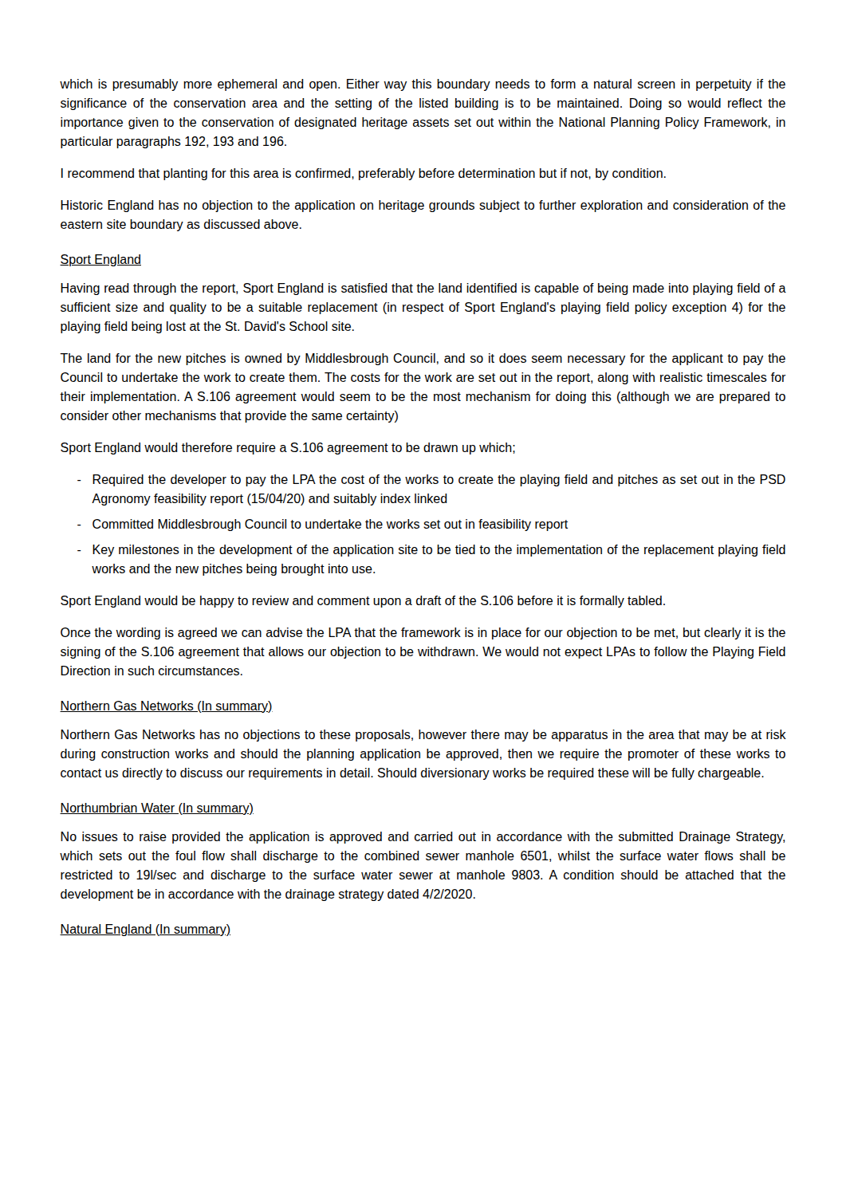which is presumably more ephemeral and open. Either way this boundary needs to form a natural screen in perpetuity if the significance of the conservation area and the setting of the listed building is to be maintained. Doing so would reflect the importance given to the conservation of designated heritage assets set out within the National Planning Policy Framework, in particular paragraphs 192, 193 and 196.
I recommend that planting for this area is confirmed, preferably before determination but if not, by condition.
Historic England has no objection to the application on heritage grounds subject to further exploration and consideration of the eastern site boundary as discussed above.
Sport England
Having read through the report, Sport England is satisfied that the land identified is capable of being made into playing field of a sufficient size and quality to be a suitable replacement (in respect of Sport England's playing field policy exception 4) for the playing field being lost at the St. David's School site.
The land for the new pitches is owned by Middlesbrough Council, and so it does seem necessary for the applicant to pay the Council to undertake the work to create them. The costs for the work are set out in the report, along with realistic timescales for their implementation. A S.106 agreement would seem to be the most mechanism for doing this (although we are prepared to consider other mechanisms that provide the same certainty)
Sport England would therefore require a S.106 agreement to be drawn up which;
Required the developer to pay the LPA the cost of the works to create the playing field and pitches as set out in the PSD Agronomy feasibility report (15/04/20) and suitably index linked
Committed Middlesbrough Council to undertake the works set out in feasibility report
Key milestones in the development of the application site to be tied to the implementation of the replacement playing field works and the new pitches being brought into use.
Sport England would be happy to review and comment upon a draft of the S.106 before it is formally tabled.
Once the wording is agreed we can advise the LPA that the framework is in place for our objection to be met, but clearly it is the signing of the S.106 agreement that allows our objection to be withdrawn. We would not expect LPAs to follow the Playing Field Direction in such circumstances.
Northern Gas Networks (In summary)
Northern Gas Networks has no objections to these proposals, however there may be apparatus in the area that may be at risk during construction works and should the planning application be approved, then we require the promoter of these works to contact us directly to discuss our requirements in detail. Should diversionary works be required these will be fully chargeable.
Northumbrian Water (In summary)
No issues to raise provided the application is approved and carried out in accordance with the submitted Drainage Strategy, which sets out the foul flow shall discharge to the combined sewer manhole 6501, whilst the surface water flows shall be restricted to 19l/sec and discharge to the surface water sewer at manhole 9803. A condition should be attached that the development be in accordance with the drainage strategy dated 4/2/2020.
Natural England (In summary)